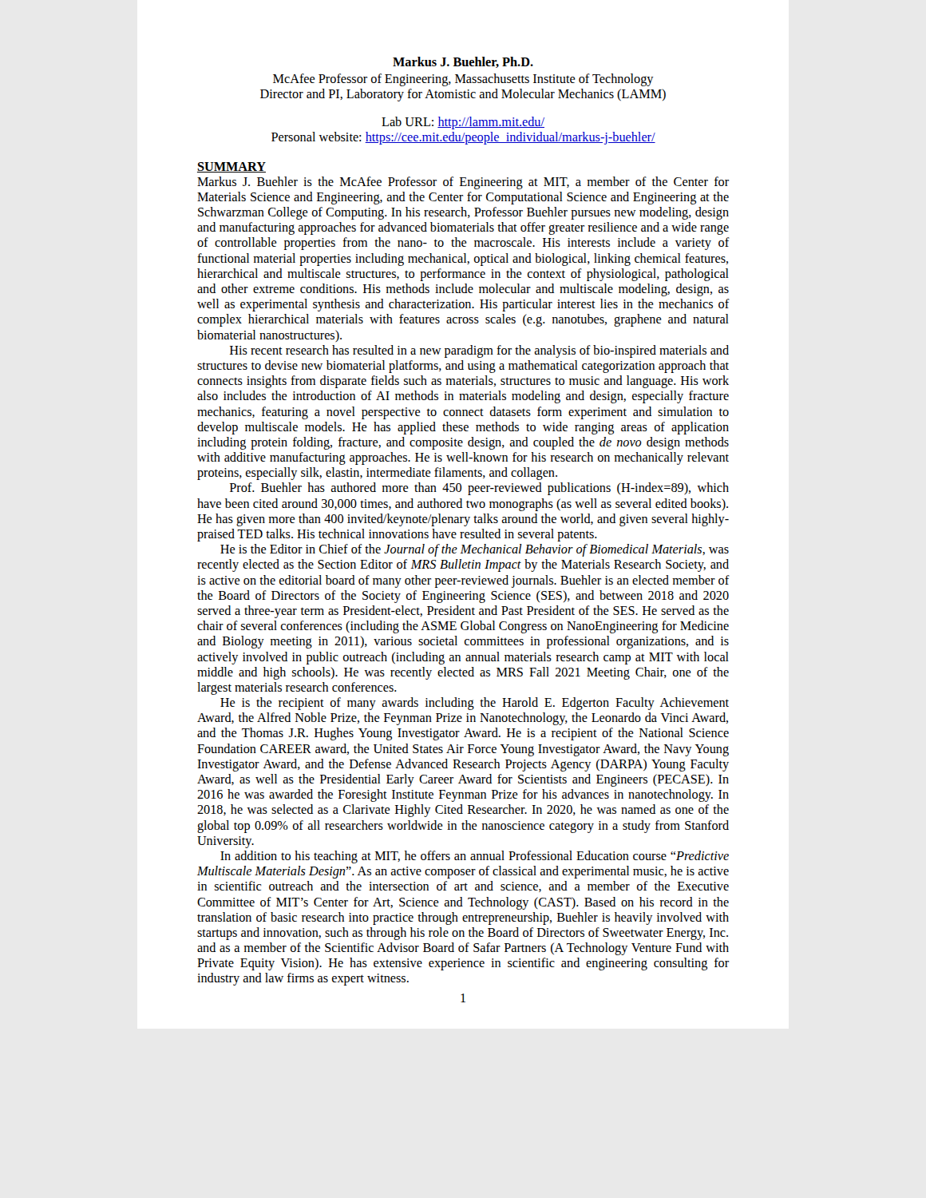Markus J. Buehler, Ph.D.
McAfee Professor of Engineering, Massachusetts Institute of Technology
Director and PI, Laboratory for Atomistic and Molecular Mechanics (LAMM)
Lab URL: http://lamm.mit.edu/
Personal website: https://cee.mit.edu/people_individual/markus-j-buehler/
SUMMARY
Markus J. Buehler is the McAfee Professor of Engineering at MIT, a member of the Center for Materials Science and Engineering, and the Center for Computational Science and Engineering at the Schwarzman College of Computing. In his research, Professor Buehler pursues new modeling, design and manufacturing approaches for advanced biomaterials that offer greater resilience and a wide range of controllable properties from the nano- to the macroscale. His interests include a variety of functional material properties including mechanical, optical and biological, linking chemical features, hierarchical and multiscale structures, to performance in the context of physiological, pathological and other extreme conditions. His methods include molecular and multiscale modeling, design, as well as experimental synthesis and characterization. His particular interest lies in the mechanics of complex hierarchical materials with features across scales (e.g. nanotubes, graphene and natural biomaterial nanostructures).
His recent research has resulted in a new paradigm for the analysis of bio-inspired materials and structures to devise new biomaterial platforms, and using a mathematical categorization approach that connects insights from disparate fields such as materials, structures to music and language. His work also includes the introduction of AI methods in materials modeling and design, especially fracture mechanics, featuring a novel perspective to connect datasets form experiment and simulation to develop multiscale models. He has applied these methods to wide ranging areas of application including protein folding, fracture, and composite design, and coupled the de novo design methods with additive manufacturing approaches. He is well-known for his research on mechanically relevant proteins, especially silk, elastin, intermediate filaments, and collagen.
Prof. Buehler has authored more than 450 peer-reviewed publications (H-index=89), which have been cited around 30,000 times, and authored two monographs (as well as several edited books). He has given more than 400 invited/keynote/plenary talks around the world, and given several highly-praised TED talks. His technical innovations have resulted in several patents.
He is the Editor in Chief of the Journal of the Mechanical Behavior of Biomedical Materials, was recently elected as the Section Editor of MRS Bulletin Impact by the Materials Research Society, and is active on the editorial board of many other peer-reviewed journals. Buehler is an elected member of the Board of Directors of the Society of Engineering Science (SES), and between 2018 and 2020 served a three-year term as President-elect, President and Past President of the SES. He served as the chair of several conferences (including the ASME Global Congress on NanoEngineering for Medicine and Biology meeting in 2011), various societal committees in professional organizations, and is actively involved in public outreach (including an annual materials research camp at MIT with local middle and high schools). He was recently elected as MRS Fall 2021 Meeting Chair, one of the largest materials research conferences.
He is the recipient of many awards including the Harold E. Edgerton Faculty Achievement Award, the Alfred Noble Prize, the Feynman Prize in Nanotechnology, the Leonardo da Vinci Award, and the Thomas J.R. Hughes Young Investigator Award. He is a recipient of the National Science Foundation CAREER award, the United States Air Force Young Investigator Award, the Navy Young Investigator Award, and the Defense Advanced Research Projects Agency (DARPA) Young Faculty Award, as well as the Presidential Early Career Award for Scientists and Engineers (PECASE). In 2016 he was awarded the Foresight Institute Feynman Prize for his advances in nanotechnology. In 2018, he was selected as a Clarivate Highly Cited Researcher. In 2020, he was named as one of the global top 0.09% of all researchers worldwide in the nanoscience category in a study from Stanford University.
In addition to his teaching at MIT, he offers an annual Professional Education course “Predictive Multiscale Materials Design”. As an active composer of classical and experimental music, he is active in scientific outreach and the intersection of art and science, and a member of the Executive Committee of MIT’s Center for Art, Science and Technology (CAST). Based on his record in the translation of basic research into practice through entrepreneurship, Buehler is heavily involved with startups and innovation, such as through his role on the Board of Directors of Sweetwater Energy, Inc. and as a member of the Scientific Advisor Board of Safar Partners (A Technology Venture Fund with Private Equity Vision). He has extensive experience in scientific and engineering consulting for industry and law firms as expert witness.
1